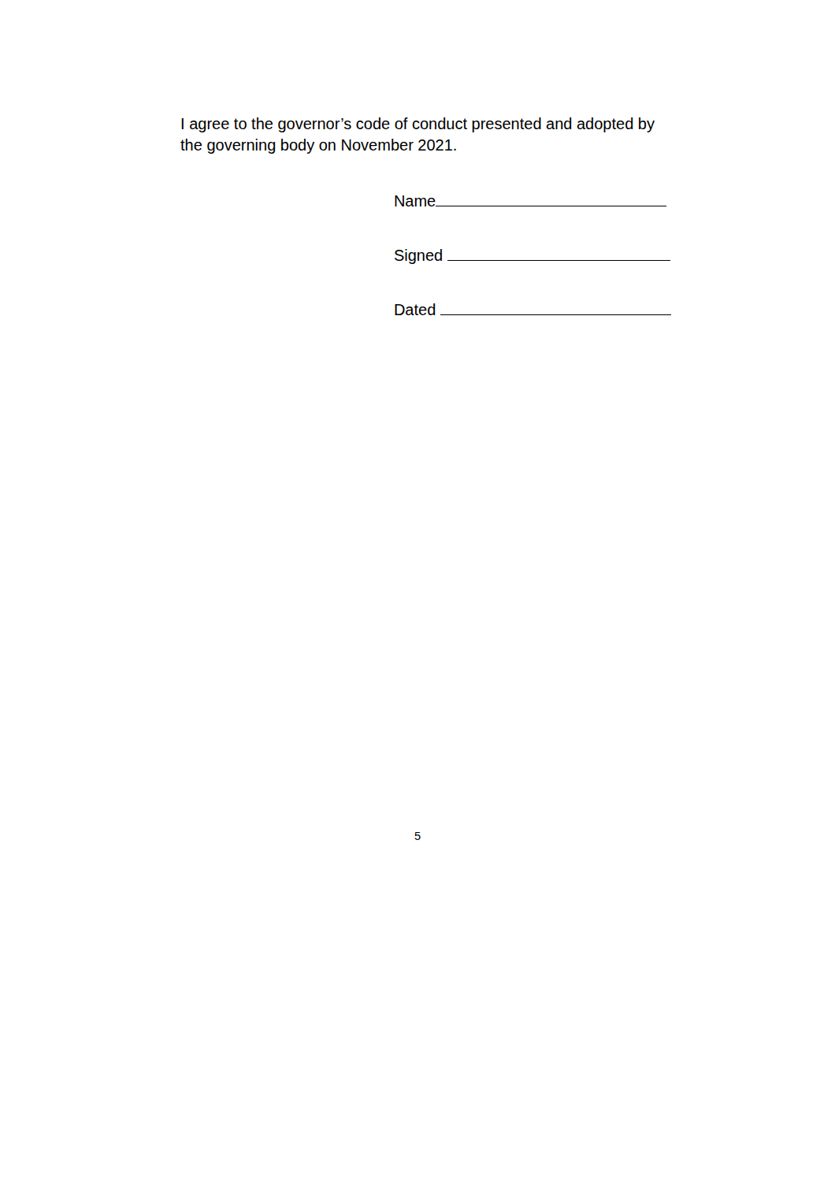I agree to the governor’s code of conduct presented and adopted by the governing body on November 2021.
Name
Signed
Dated
5